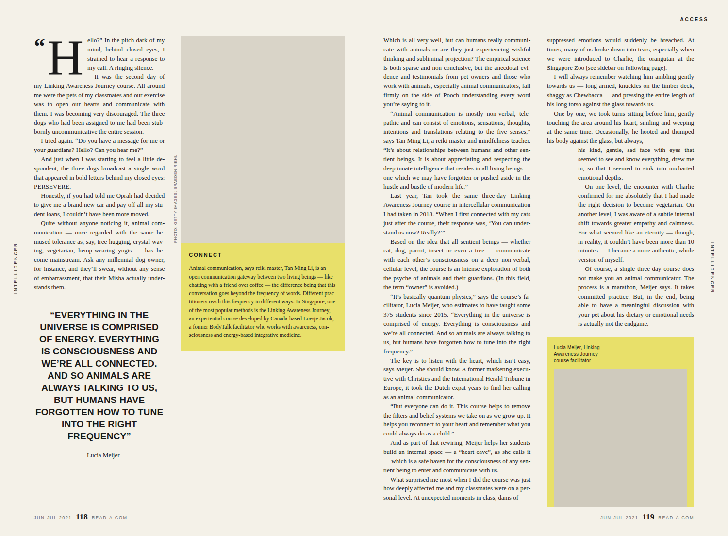INTELLIGENCER
“Hello?” In the pitch dark of my mind, behind closed eyes, I strained to hear a response to my call. A ringing silence.
It was the second day of my Linking Awareness Journey course. All around me were the pets of my classmates and our exercise was to open our hearts and communicate with them. I was becoming very discouraged. The three dogs who had been assigned to me had been stubbornly uncommunicative the entire session.
I tried again. “Do you have a message for me or your guardians? Hello? Can you hear me?”
And just when I was starting to feel a little despondent, the three dogs broadcast a single word that appeared in bold letters behind my closed eyes: PERSEVERE.
Honestly, if you had told me Oprah had decided to give me a brand new car and pay off all my student loans, I couldn’t have been more moved.
Quite without anyone noticing it, animal communication — once regarded with the same bemused tolerance as, say, tree-hugging, crystal-waving, vegetarian, hemp-wearing yogis — has become mainstream. Ask any millennial dog owner, for instance, and they’ll swear, without any sense of embarrassment, that their Misha actually understands them.
“Everything in the universe is comprised of energy. Everything is consciousness and we’re all connected. And so animals are always talking to us, but humans have forgotten how to tune into the right frequency” — Lucia Meijer
PHOTO: GETTY IMAGES; BRAEDEN RIEHL
CONNECT
Animal communication, says reiki master, Tan Ming Li, is an open communication gateway between two living beings — like chatting with a friend over coffee — the difference being that this conversation goes beyond the frequency of words. Different practitioners reach this frequency in different ways. In Singapore, one of the most popular methods is the Linking Awareness Journey, an experiential course developed by Canada-based Loesje Jacob, a former BodyTalk facilitator who works with awareness, consciousness and energy-based integrative medicine.
JUN-JUL 2021 118 READ-A.COM
ACCESS
INTELLIGENCER
Which is all very well, but can humans really communicate with animals or are they just experiencing wishful thinking and subliminal projection? The empirical science is both sparse and non-conclusive, but the anecdotal evidence and testimonials from pet owners and those who work with animals, especially animal communicators, fall firmly on the side of Pooch understanding every word you’re saying to it.
“Animal communication is mostly non-verbal, telepathic and can consist of emotions, sensations, thoughts, intentions and translations relating to the five senses,” says Tan Ming Li, a reiki master and mindfulness teacher. “It’s about relationships between humans and other sentient beings. It is about appreciating and respecting the deep innate intelligence that resides in all living beings — one which we may have forgotten or pushed aside in the hustle and bustle of modern life.”
Last year, Tan took the same three-day Linking Awareness Journey course in intercellular communication I had taken in 2018. “When I first connected with my cats just after the course, their response was, ‘You can understand us now? Really?’”
Based on the idea that all sentient beings — whether cat, dog, parrot, insect or even a tree — communicate with each other’s consciousness on a deep non-verbal, cellular level, the course is an intense exploration of both the psyche of animals and their guardians. (In this field, the term “owner” is avoided.)
“It’s basically quantum physics,” says the course’s facilitator, Lucia Meijer, who estimates to have taught some 375 students since 2015. “Everything in the universe is comprised of energy. Everything is consciousness and we’re all connected. And so animals are always talking to us, but humans have forgotten how to tune into the right frequency.”
The key is to listen with the heart, which isn’t easy, says Meijer. She should know. A former marketing executive with Christies and the International Herald Tribune in Europe, it took the Dutch expat years to find her calling as an animal communicator.
“But everyone can do it. This course helps to remove the filters and belief systems we take on as we grow up. It helps you reconnect to your heart and remember what you could always do as a child.”
And as part of that rewiring, Meijer helps her students build an internal space — a “heart-cave”, as she calls it — which is a safe haven for the consciousness of any sentient being to enter and communicate with us.
What surprised me most when I did the course was just how deeply affected me and my classmates were on a personal level. At unexpected moments in class, dams of
suppressed emotions would suddenly be breached. At times, many of us broke down into tears, especially when we were introduced to Charlie, the orangutan at the Singapore Zoo [see sidebar on following page].
I will always remember watching him ambling gently towards us — long armed, knuckles on the timber deck, shaggy as Chewbacca — and pressing the entire length of his long torso against the glass towards us.
One by one, we took turns sitting before him, gently touching the area around his heart, smiling and weeping at the same time. Occasionally, he hooted and thumped his body against the glass, but always,
his kind, gentle, sad face with eyes that seemed to see and know everything, drew me in, so that I seemed to sink into uncharted emotional depths.
On one level, the encounter with Charlie confirmed for me absolutely that I had made the right decision to become vegetarian. On another level, I was aware of a subtle internal shift towards greater empathy and calmness. For what seemed like an eternity — though, in reality, it couldn’t have been more than 10 minutes — I became a more authentic, whole version of myself.
Of course, a single three-day course does not make you an animal communicator. The process is a marathon, Meijer says. It takes committed practice. But, in the end, being able to have a meaningful discussion with your pet about his dietary or emotional needs is actually not the endgame.
Lucia Meijer, Linking
Awareness Journey
course facilitator
JUN-JUL 2021 119 READ-A.COM